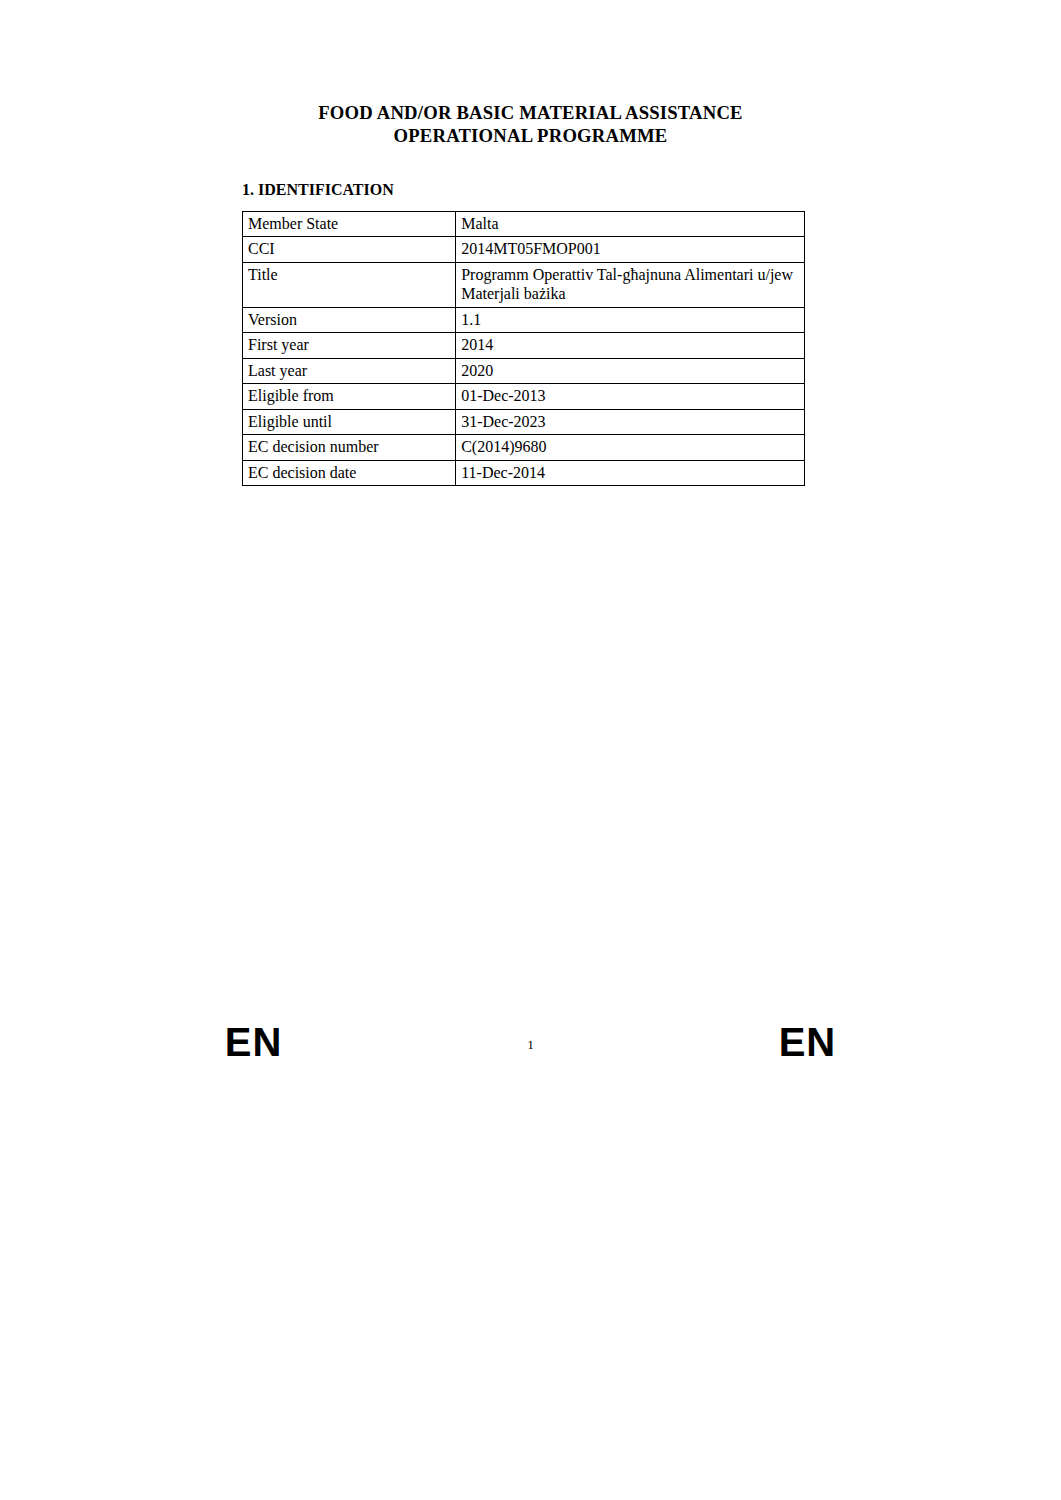FOOD AND/OR BASIC MATERIAL ASSISTANCE
OPERATIONAL PROGRAMME
1. IDENTIFICATION
| Member State | Malta |
| CCI | 2014MT05FMOP001 |
| Title | Programm Operattiv Tal-għajnuna Alimentari u/jew Materjali bażika |
| Version | 1.1 |
| First year | 2014 |
| Last year | 2020 |
| Eligible from | 01-Dec-2013 |
| Eligible until | 31-Dec-2023 |
| EC decision number | C(2014)9680 |
| EC decision date | 11-Dec-2014 |
EN
1
EN